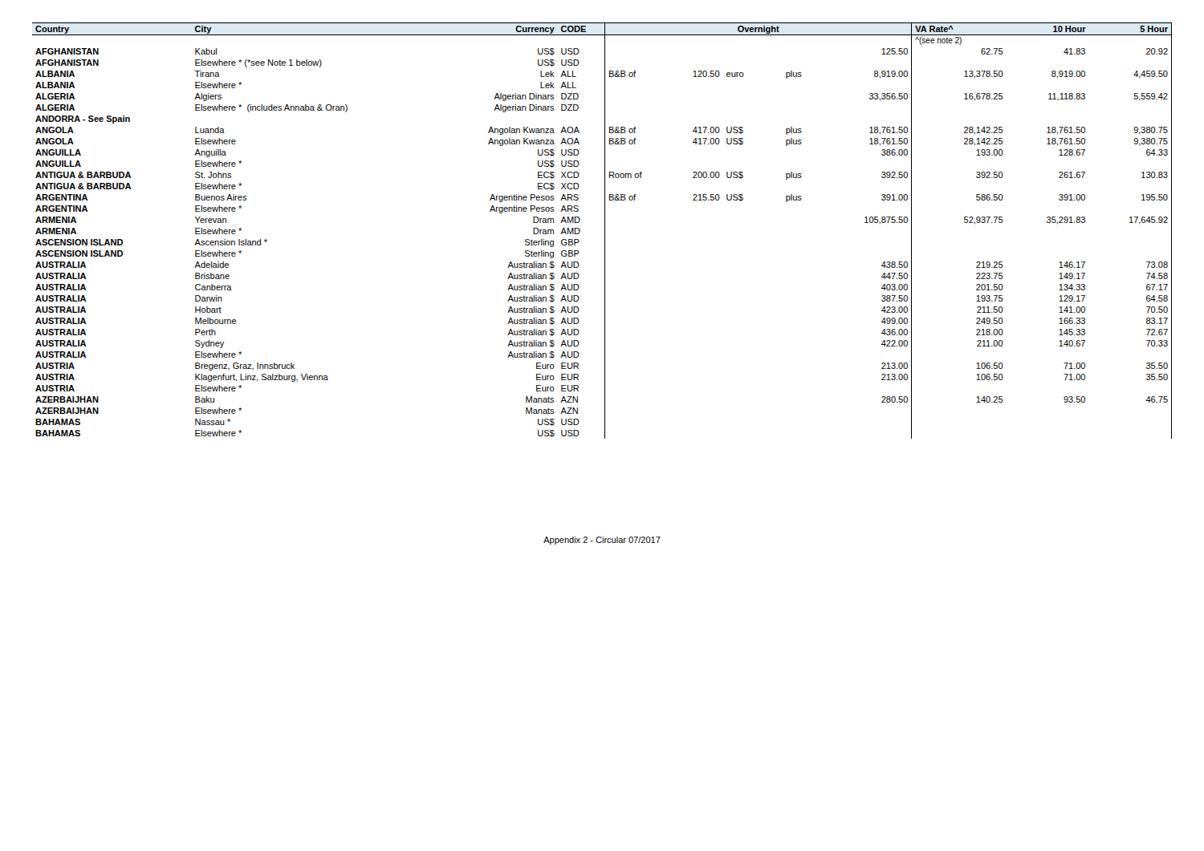| Country | City | Currency | CODE | Overnight | VA Rate^ | 10 Hour | 5 Hour |
| --- | --- | --- | --- | --- | --- | --- | --- |
| | | | | | | | | | ^(see note 2) | | |
| AFGHANISTAN | Kabul | US$ | USD | | | | | 125.50 | 62.75 | 41.83 | 20.92 |
| AFGHANISTAN | Elsewhere * (*see Note 1 below) | US$ | USD | | | | | | | | |
| ALBANIA | Tirana | Lek | ALL | B&B of | 120.50 | euro | plus | 8,919.00 | 13,378.50 | 8,919.00 | 4,459.50 |
| ALBANIA | Elsewhere * | Lek | ALL | | | | | | | | |
| ALGERIA | Algiers | Algerian Dinars | DZD | | | | | 33,356.50 | 16,678.25 | 11,118.83 | 5,559.42 |
| ALGERIA | Elsewhere * (includes Annaba & Oran) | Algerian Dinars | DZD | | | | | | | | |
| ANDORRA - See Spain | | | | | | | | | | | |
| ANGOLA | Luanda | Angolan Kwanza | AOA | B&B of | 417.00 | US$ | plus | 18,761.50 | 28,142.25 | 18,761.50 | 9,380.75 |
| ANGOLA | Elsewhere | Angolan Kwanza | AOA | B&B of | 417.00 | US$ | plus | 18,761.50 | 28,142.25 | 18,761.50 | 9,380.75 |
| ANGUILLA | Anguilla | US$ | USD | | | | | 386.00 | 193.00 | 128.67 | 64.33 |
| ANGUILLA | Elsewhere * | US$ | USD | | | | | | | | |
| ANTIGUA & BARBUDA | St. Johns | EC$ | XCD | Room of | 200.00 | US$ | plus | 392.50 | 392.50 | 261.67 | 130.83 |
| ANTIGUA & BARBUDA | Elsewhere * | EC$ | XCD | | | | | | | | |
| ARGENTINA | Buenos Aires | Argentine Pesos | ARS | B&B of | 215.50 | US$ | plus | 391.00 | 586.50 | 391.00 | 195.50 |
| ARGENTINA | Elsewhere * | Argentine Pesos | ARS | | | | | | | | |
| ARMENIA | Yerevan | Dram | AMD | | | | | 105,875.50 | 52,937.75 | 35,291.83 | 17,645.92 |
| ARMENIA | Elsewhere * | Dram | AMD | | | | | | | | |
| ASCENSION ISLAND | Ascension Island * | Sterling | GBP | | | | | | | | |
| ASCENSION ISLAND | Elsewhere * | Sterling | GBP | | | | | | | | |
| AUSTRALIA | Adelaide | Australian $ | AUD | | | | | 438.50 | 219.25 | 146.17 | 73.08 |
| AUSTRALIA | Brisbane | Australian $ | AUD | | | | | 447.50 | 223.75 | 149.17 | 74.58 |
| AUSTRALIA | Canberra | Australian $ | AUD | | | | | 403.00 | 201.50 | 134.33 | 67.17 |
| AUSTRALIA | Darwin | Australian $ | AUD | | | | | 387.50 | 193.75 | 129.17 | 64.58 |
| AUSTRALIA | Hobart | Australian $ | AUD | | | | | 423.00 | 211.50 | 141.00 | 70.50 |
| AUSTRALIA | Melbourne | Australian $ | AUD | | | | | 499.00 | 249.50 | 166.33 | 83.17 |
| AUSTRALIA | Perth | Australian $ | AUD | | | | | 436.00 | 218.00 | 145.33 | 72.67 |
| AUSTRALIA | Sydney | Australian $ | AUD | | | | | 422.00 | 211.00 | 140.67 | 70.33 |
| AUSTRALIA | Elsewhere * | Australian $ | AUD | | | | | | | | |
| AUSTRIA | Bregenz, Graz, Innsbruck | Euro | EUR | | | | | 213.00 | 106.50 | 71.00 | 35.50 |
| AUSTRIA | Klagenfurt, Linz, Salzburg, Vienna | Euro | EUR | | | | | 213.00 | 106.50 | 71.00 | 35.50 |
| AUSTRIA | Elsewhere * | Euro | EUR | | | | | | | | |
| AZERBAIJHAN | Baku | Manats | AZN | | | | | 280.50 | 140.25 | 93.50 | 46.75 |
| AZERBAIJHAN | Elsewhere * | Manats | AZN | | | | | | | | |
| BAHAMAS | Nassau * | US$ | USD | | | | | | | | |
| BAHAMAS | Elsewhere * | US$ | USD | | | | | | | | |
Appendix 2 - Circular 07/2017